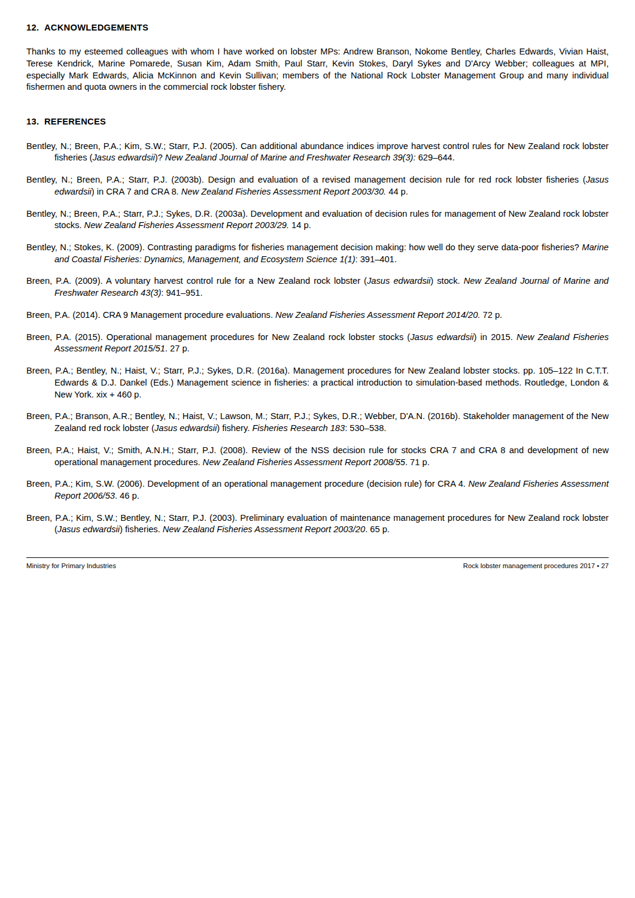12. ACKNOWLEDGEMENTS
Thanks to my esteemed colleagues with whom I have worked on lobster MPs: Andrew Branson, Nokome Bentley, Charles Edwards, Vivian Haist, Terese Kendrick, Marine Pomarede, Susan Kim, Adam Smith, Paul Starr, Kevin Stokes, Daryl Sykes and D'Arcy Webber; colleagues at MPI, especially Mark Edwards, Alicia McKinnon and Kevin Sullivan; members of the National Rock Lobster Management Group and many individual fishermen and quota owners in the commercial rock lobster fishery.
13. REFERENCES
Bentley, N.; Breen, P.A.; Kim, S.W.; Starr, P.J. (2005). Can additional abundance indices improve harvest control rules for New Zealand rock lobster fisheries (Jasus edwardsii)? New Zealand Journal of Marine and Freshwater Research 39(3): 629–644.
Bentley, N.; Breen, P.A.; Starr, P.J. (2003b). Design and evaluation of a revised management decision rule for red rock lobster fisheries (Jasus edwardsii) in CRA 7 and CRA 8. New Zealand Fisheries Assessment Report 2003/30. 44 p.
Bentley, N.; Breen, P.A.; Starr, P.J.; Sykes, D.R. (2003a). Development and evaluation of decision rules for management of New Zealand rock lobster stocks. New Zealand Fisheries Assessment Report 2003/29. 14 p.
Bentley, N.; Stokes, K. (2009). Contrasting paradigms for fisheries management decision making: how well do they serve data-poor fisheries? Marine and Coastal Fisheries: Dynamics, Management, and Ecosystem Science 1(1): 391–401.
Breen, P.A. (2009). A voluntary harvest control rule for a New Zealand rock lobster (Jasus edwardsii) stock. New Zealand Journal of Marine and Freshwater Research 43(3): 941–951.
Breen, P.A. (2014). CRA 9 Management procedure evaluations. New Zealand Fisheries Assessment Report 2014/20. 72 p.
Breen, P.A. (2015). Operational management procedures for New Zealand rock lobster stocks (Jasus edwardsii) in 2015. New Zealand Fisheries Assessment Report 2015/51. 27 p.
Breen, P.A.; Bentley, N.; Haist, V.; Starr, P.J.; Sykes, D.R. (2016a). Management procedures for New Zealand lobster stocks. pp. 105–122 In C.T.T. Edwards & D.J. Dankel (Eds.) Management science in fisheries: a practical introduction to simulation-based methods. Routledge, London & New York. xix + 460 p.
Breen, P.A.; Branson, A.R.; Bentley, N.; Haist, V.; Lawson, M.; Starr, P.J.; Sykes, D.R.; Webber, D'A.N. (2016b). Stakeholder management of the New Zealand red rock lobster (Jasus edwardsii) fishery. Fisheries Research 183: 530–538.
Breen, P.A.; Haist, V.; Smith, A.N.H.; Starr, P.J. (2008). Review of the NSS decision rule for stocks CRA 7 and CRA 8 and development of new operational management procedures. New Zealand Fisheries Assessment Report 2008/55. 71 p.
Breen, P.A.; Kim, S.W. (2006). Development of an operational management procedure (decision rule) for CRA 4. New Zealand Fisheries Assessment Report 2006/53. 46 p.
Breen, P.A.; Kim, S.W.; Bentley, N.; Starr, P.J. (2003). Preliminary evaluation of maintenance management procedures for New Zealand rock lobster (Jasus edwardsii) fisheries. New Zealand Fisheries Assessment Report 2003/20. 65 p.
Ministry for Primary Industries Rock lobster management procedures 2017 • 27